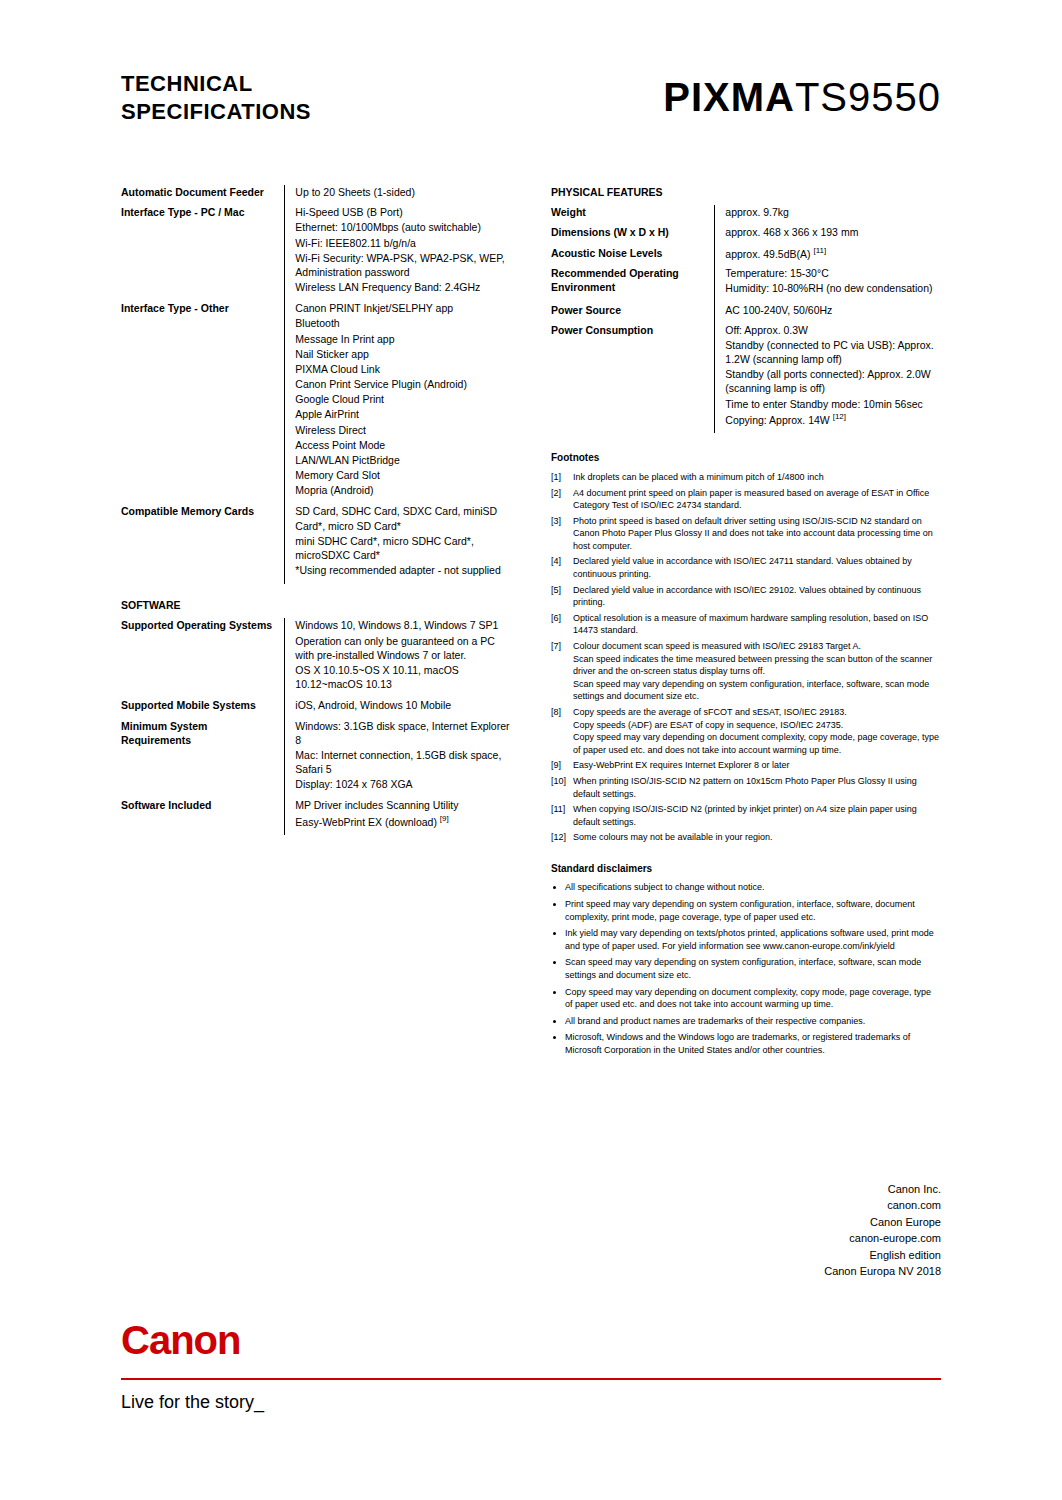Technical
Specifications
PIXMA TS9550
| Automatic Document Feeder | Up to 20 Sheets (1-sided) |
| Interface Type - PC / Mac | Hi-Speed USB (B Port) Ethernet: 10/100Mbps (auto switchable) Wi-Fi: IEEE802.11 b/g/n/a Wi-Fi Security: WPA-PSK, WPA2-PSK, WEP, Administration password Wireless LAN Frequency Band: 2.4GHz |
| Interface Type - Other | Canon PRINT Inkjet/SELPHY app Bluetooth Message In Print app Nail Sticker app PIXMA Cloud Link Canon Print Service Plugin (Android) Google Cloud Print Apple AirPrint Wireless Direct Access Point Mode LAN/WLAN PictBridge Memory Card Slot Mopria (Android) |
| Compatible Memory Cards | SD Card, SDHC Card, SDXC Card, miniSD Card*, micro SD Card* mini SDHC Card*, micro SDHC Card*, microSDXC Card* *Using recommended adapter - not supplied |
Software
| Supported Operating Systems | Windows 10, Windows 8.1, Windows 7 SP1 Operation can only be guaranteed on a PC with pre-installed Windows 7 or later. OS X 10.10.5~OS X 10.11, macOS 10.12~macOS 10.13 |
| Supported Mobile Systems | iOS, Android, Windows 10 Mobile |
| Minimum System Requirements | Windows: 3.1GB disk space, Internet Explorer 8 Mac: Internet connection, 1.5GB disk space, Safari 5 Display: 1024 x 768 XGA |
| Software Included | MP Driver includes Scanning Utility Easy-WebPrint EX (download) [9] |
Physical Features
| Weight | approx. 9.7kg |
| Dimensions (W x D x H) | approx. 468 x 366 x 193 mm |
| Acoustic Noise Levels | approx. 49.5dB(A) [11] |
| Recommended Operating Environment | Temperature: 15-30°C Humidity: 10-80%RH (no dew condensation) |
| Power Source | AC 100-240V, 50/60Hz |
| Power Consumption | Off: Approx. 0.3W Standby (connected to PC via USB): Approx. 1.2W (scanning lamp off) Standby (all ports connected): Approx. 2.0W (scanning lamp is off) Time to enter Standby mode: 10min 56sec Copying: Approx. 14W [12] |
Footnotes
Ink droplets can be placed with a minimum pitch of 1/4800 inch
A4 document print speed on plain paper is measured based on average of ESAT in Office Category Test of ISO/IEC 24734 standard.
Photo print speed is based on default driver setting using ISO/JIS-SCID N2 standard on Canon Photo Paper Plus Glossy II and does not take into account data processing time on host computer.
Declared yield value in accordance with ISO/IEC 24711 standard. Values obtained by continuous printing.
Declared yield value in accordance with ISO/IEC 29102. Values obtained by continuous printing.
Optical resolution is a measure of maximum hardware sampling resolution, based on ISO 14473 standard.
Colour document scan speed is measured with ISO/IEC 29183 Target A.
Scan speed indicates the time measured between pressing the scan button of the scanner driver and the on-screen status display turns off.
Scan speed may vary depending on system configuration, interface, software, scan mode settings and document size etc.
Copy speeds are the average of sFCOT and sESAT, ISO/IEC 29183.
Copy speeds (ADF) are ESAT of copy in sequence, ISO/IEC 24735.
Copy speed may vary depending on document complexity, copy mode, page coverage, type of paper used etc. and does not take into account warming up time.
Easy-WebPrint EX requires Internet Explorer 8 or later
When printing ISO/JIS-SCID N2 pattern on 10x15cm Photo Paper Plus Glossy II using default settings.
When copying ISO/JIS-SCID N2 (printed by inkjet printer) on A4 size plain paper using default settings.
Some colours may not be available in your region.
Standard disclaimers
All specifications subject to change without notice.
Print speed may vary depending on system configuration, interface, software, document complexity, print mode, page coverage, type of paper used etc.
Ink yield may vary depending on texts/photos printed, applications software used, print mode and type of paper used. For yield information see www.canon-europe.com/ink/yield
Scan speed may vary depending on system configuration, interface, software, scan mode settings and document size etc.
Copy speed may vary depending on document complexity, copy mode, page coverage, type of paper used etc. and does not take into account warming up time.
All brand and product names are trademarks of their respective companies.
Microsoft, Windows and the Windows logo are trademarks, or registered trademarks of Microsoft Corporation in the United States and/or other countries.
Canon Inc.
canon.com
Canon Europe
canon-europe.com
English edition
Canon Europa NV 2018
Canon
Live for the story_